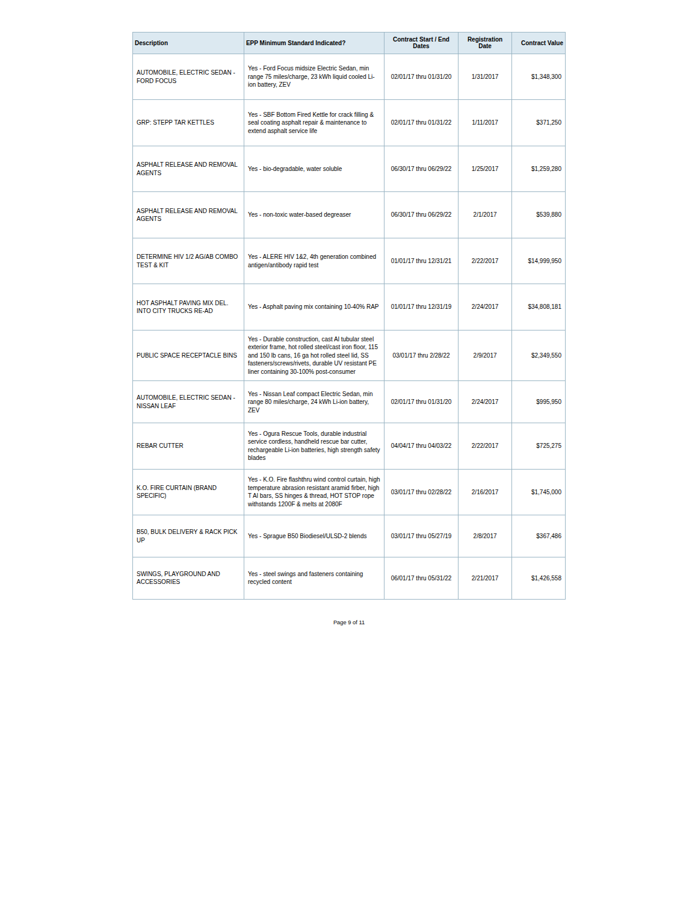| Description | EPP Minimum Standard Indicated? | Contract Start / End Dates | Registration Date | Contract Value |
| --- | --- | --- | --- | --- |
| AUTOMOBILE, ELECTRIC SEDAN - FORD FOCUS | Yes - Ford Focus midsize Electric Sedan, min range 75 miles/charge, 23 kWh liquid cooled Li-ion battery, ZEV | 02/01/17 thru 01/31/20 | 1/31/2017 | $1,348,300 |
| GRP: STEPP TAR KETTLES | Yes - SBF Bottom Fired Kettle for crack filling & seal coating asphalt repair & maintenance to extend asphalt service life | 02/01/17 thru 01/31/22 | 1/11/2017 | $371,250 |
| ASPHALT RELEASE AND REMOVAL AGENTS | Yes - bio-degradable, water soluble | 06/30/17 thru 06/29/22 | 1/25/2017 | $1,259,280 |
| ASPHALT RELEASE AND REMOVAL AGENTS | Yes - non-toxic water-based degreaser | 06/30/17 thru 06/29/22 | 2/1/2017 | $539,880 |
| DETERMINE HIV 1/2 AG/AB COMBO TEST & KIT | Yes - ALERE HIV 1&2, 4th generation combined antigen/antibody rapid test | 01/01/17 thru 12/31/21 | 2/22/2017 | $14,999,950 |
| HOT ASPHALT PAVING MIX DEL. INTO CITY TRUCKS RE-AD | Yes - Asphalt paving mix containing 10-40% RAP | 01/01/17 thru 12/31/19 | 2/24/2017 | $34,808,181 |
| PUBLIC SPACE RECEPTACLE BINS | Yes - Durable construction, cast Al tubular steel exterior frame, hot rolled steel/cast iron floor, 115 and 150 lb cans, 16 ga hot rolled steel lid, SS fasteners/screws/rivets, durable UV resistant PE liner containing 30-100% post-consumer | 03/01/17 thru 2/28/22 | 2/9/2017 | $2,349,550 |
| AUTOMOBILE, ELECTRIC SEDAN - NISSAN LEAF | Yes - Nissan Leaf compact Electric Sedan, min range 80 miles/charge, 24 kWh Li-ion battery, ZEV | 02/01/17 thru 01/31/20 | 2/24/2017 | $995,950 |
| REBAR CUTTER | Yes - Ogura Rescue Tools, durable industrial service cordless, handheld rescue bar cutter, rechargeable Li-ion batteries, high strength safety blades | 04/04/17 thru 04/03/22 | 2/22/2017 | $725,275 |
| K.O. FIRE CURTAIN (BRAND SPECIFIC) | Yes - K.O. Fire flashthru wind control curtain, high temperature abrasion resistant aramid firber, high T Al bars, SS hinges & thread, HOT STOP rope withstands 1200F & melts at 2080F | 03/01/17 thru 02/28/22 | 2/16/2017 | $1,745,000 |
| B50, BULK DELIVERY & RACK PICK UP | Yes - Sprague B50 Biodiesel/ULSD-2 blends | 03/01/17 thru 05/27/19 | 2/8/2017 | $367,486 |
| SWINGS, PLAYGROUND AND ACCESSORIES | Yes - steel swings and fasteners containing recycled content | 06/01/17 thru 05/31/22 | 2/21/2017 | $1,426,558 |
Page 9 of 11